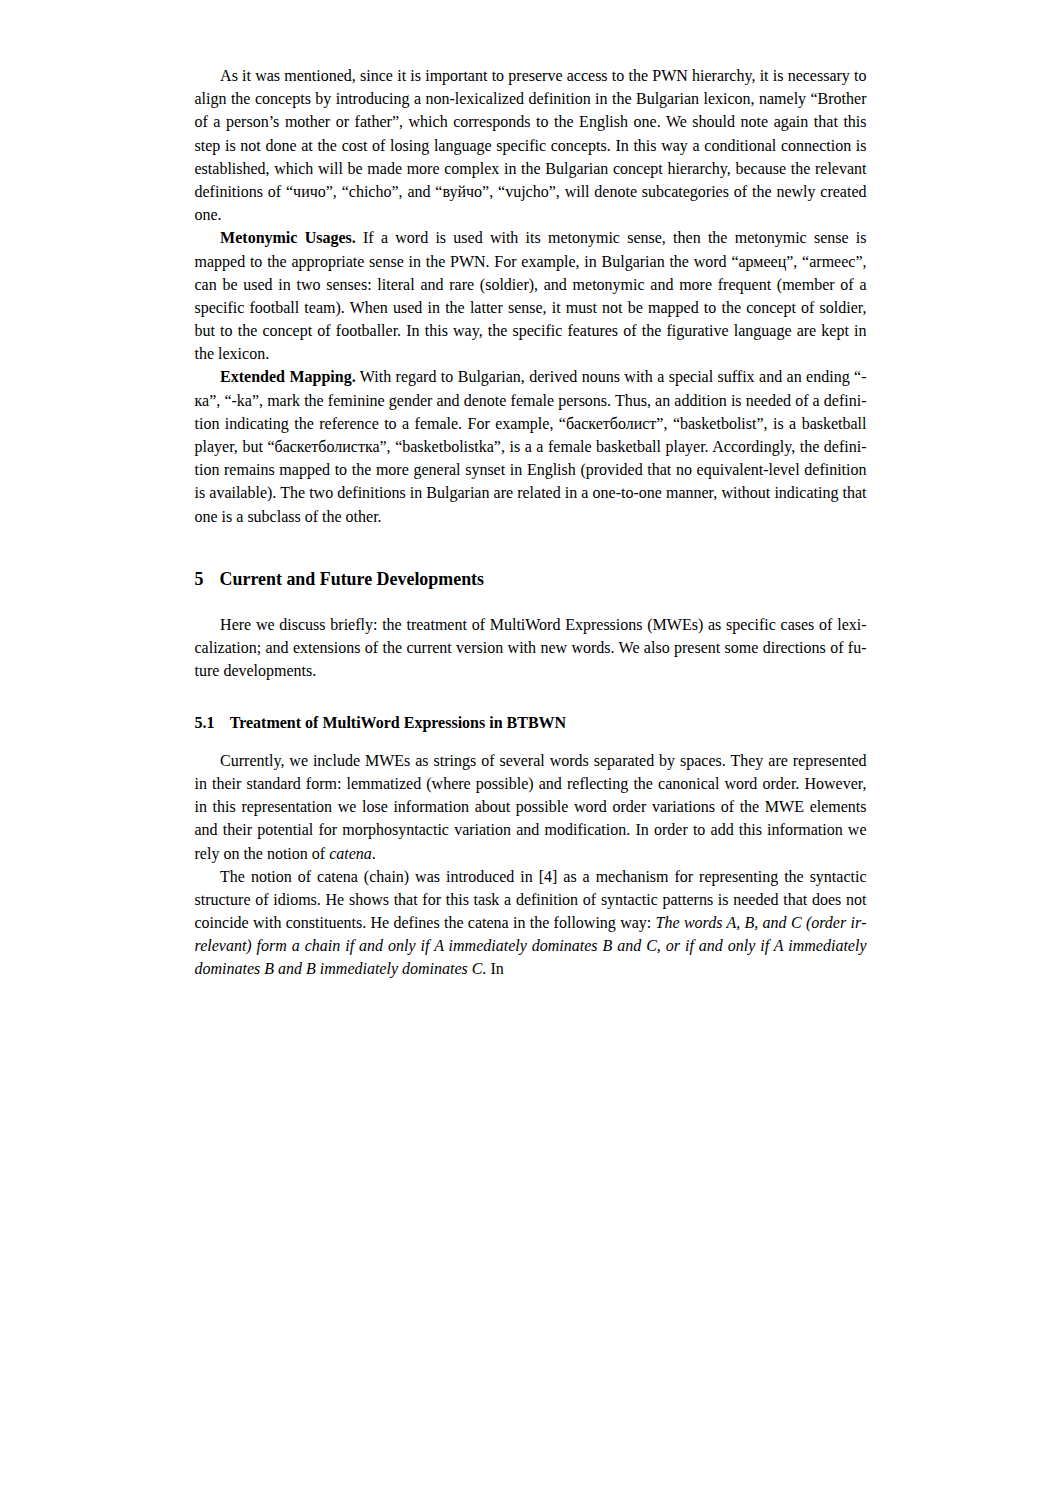As it was mentioned, since it is important to preserve access to the PWN hierarchy, it is necessary to align the concepts by introducing a non-lexicalized definition in the Bulgarian lexicon, namely “Brother of a person’s mother or father”, which corresponds to the English one. We should note again that this step is not done at the cost of losing language specific concepts. In this way a conditional connection is established, which will be made more complex in the Bulgarian concept hierarchy, because the relevant definitions of “чичо”, “chicho”, and “вуйчо”, “vujcho”, will denote subcategories of the newly created one.
Metonymic Usages. If a word is used with its metonymic sense, then the metonymic sense is mapped to the appropriate sense in the PWN. For example, in Bulgarian the word “армеец”, “armeec”, can be used in two senses: literal and rare (soldier), and metonymic and more frequent (member of a specific football team). When used in the latter sense, it must not be mapped to the concept of soldier, but to the concept of footballer. In this way, the specific features of the figurative language are kept in the lexicon.
Extended Mapping. With regard to Bulgarian, derived nouns with a special suffix and an ending “-ка”, “-ka”, mark the feminine gender and denote female persons. Thus, an addition is needed of a definition indicating the reference to a female. For example, “баскетболист”, “basketbolist”, is a basketball player, but “баскетболистка”, “basketbolistka”, is a a female basketball player. Accordingly, the definition remains mapped to the more general synset in English (provided that no equivalent-level definition is available). The two definitions in Bulgarian are related in a one-to-one manner, without indicating that one is a subclass of the other.
5 Current and Future Developments
Here we discuss briefly: the treatment of MultiWord Expressions (MWEs) as specific cases of lexicalization; and extensions of the current version with new words. We also present some directions of future developments.
5.1 Treatment of MultiWord Expressions in BTBWN
Currently, we include MWEs as strings of several words separated by spaces. They are represented in their standard form: lemmatized (where possible) and reflecting the canonical word order. However, in this representation we lose information about possible word order variations of the MWE elements and their potential for morphosyntactic variation and modification. In order to add this information we rely on the notion of catena.
The notion of catena (chain) was introduced in [4] as a mechanism for representing the syntactic structure of idioms. He shows that for this task a definition of syntactic patterns is needed that does not coincide with constituents. He defines the catena in the following way: The words A, B, and C (order irrelevant) form a chain if and only if A immediately dominates B and C, or if and only if A immediately dominates B and B immediately dominates C. In